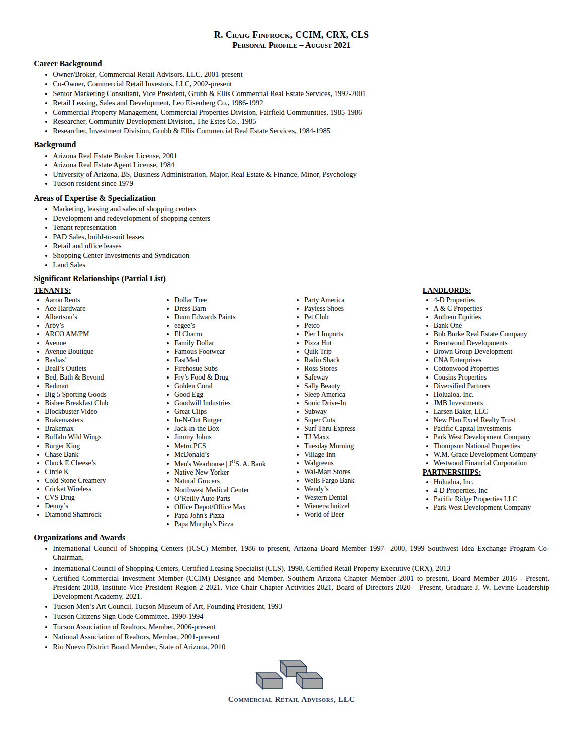R. Craig Finfrock, CCIM, CRX, CLS
Personal Profile – August 2021
Career Background
Owner/Broker, Commercial Retail Advisors, LLC, 2001-present
Co-Owner, Commercial Retail Investors, LLC, 2002-present
Senior Marketing Consultant, Vice President, Grubb & Ellis Commercial Real Estate Services, 1992-2001
Retail Leasing, Sales and Development, Leo Eisenberg Co., 1986-1992
Commercial Property Management, Commercial Properties Division, Fairfield Communities, 1985-1986
Researcher, Community Development Division, The Estes Co., 1985
Researcher, Investment Division, Grubb & Ellis Commercial Real Estate Services, 1984-1985
Background
Arizona Real Estate Broker License, 2001
Arizona Real Estate Agent License, 1984
University of Arizona, BS, Business Administration, Major, Real Estate & Finance, Minor, Psychology
Tucson resident since 1979
Areas of Expertise & Specialization
Marketing, leasing and sales of shopping centers
Development and redevelopment of shopping centers
Tenant representation
PAD Sales, build-to-suit leases
Retail and office leases
Shopping Center Investments and Syndication
Land Sales
Significant Relationships (Partial List)
TENANTS:
Aaron Rents
Ace Hardware
Albertson’s
Arby’s
ARCO AM/PM
Avenue
Avenue Boutique
Bashas’
Beall’s Outlets
Bed, Bath & Beyond
Bedmart
Big 5 Sporting Goods
Bisbee Breakfast Club
Blockbuster Video
Brakemasters
Brakemax
Buffalo Wild Wings
Burger King
Chase Bank
Chuck E Cheese’s
Circle K
Cold Stone Creamery
Cricket Wireless
CVS Drug
Denny’s
Diamond Shamrock
Dollar Tree
Dress Barn
Dunn Edwards Paints
eegee’s
El Charro
Family Dollar
Famous Footwear
FastMed
Firehosue Subs
Fry’s Food & Drug
Golden Coral
Good Egg
Goodwill Industries
Great Clips
In-N-Out Burger
Jack-in-the Box
Jimmy Johns
Metro PCS
McDonald’s
Men's Wearhouse | JOS. A. Bank
Native New Yorker
Natural Grocers
Northwest Medical Center
O’Reilly Auto Parts
Office Depot/Office Max
Papa John's Pizza
Papa Murphy's Pizza
Party America
Payless Shoes
Pet Club
Petco
Pier I Imports
Pizza Hut
Quik Trip
Radio Shack
Ross Stores
Safeway
Sally Beauty
Sleep America
Sonic Drive-In
Subway
Super Cuts
Surf Thru Express
TJ Maxx
Tuesday Morning
Village Inn
Walgreens
Wal-Mart Stores
Wells Fargo Bank
Wendy’s
Western Dental
Wienerschnitzel
World of Beer
LANDLORDS:
4-D Properties
A & C Properties
Anthem Equities
Bank One
Bob Burke Real Estate Company
Brentwood Developments
Brown Group Development
CNA Enterprises
Cottonwood Properties
Cousins Properties
Diversified Partners
Holualoa, Inc.
JMB Investments
Larsen Baker, LLC
New Plan Excel Realty Trust
Pacific Capital Investments
Park West Development Company
Thompson National Properties
W.M. Grace Development Company
Westwood Financial Corporation
PARTNERSHIPS:
Holualoa, Inc.
4-D Properties, Inc
Pacific Ridge Properties LLC
Park West Development Company
Organizations and Awards
International Council of Shopping Centers (ICSC) Member, 1986 to present, Arizona Board Member 1997- 2000, 1999 Southwest Idea Exchange Program Co-Chairman,
International Council of Shopping Centers, Certified Leasing Specialist (CLS), 1998, Certified Retail Property Executive (CRX), 2013
Certified Commercial Investment Member (CCIM) Designee and Member, Southern Arizona Chapter Member 2001 to present, Board Member 2016 - Present, President 2018, Institute Vice President Region 2 2021, Vice Chair Chapter Activities 2021, Board of Directors 2020 – Present, Graduate J. W. Levine Leadership Development Academy, 2021.
Tucson Men’s Art Council, Tucson Museum of Art, Founding President, 1993
Tucson Citizens Sign Code Committee, 1990-1994
Tucson Association of Realtors, Member, 2006-present
National Association of Realtors, Member, 2001-present
Rio Nuevo District Board Member, State of Arizona, 2010
Commercial Retail Advisors, LLC